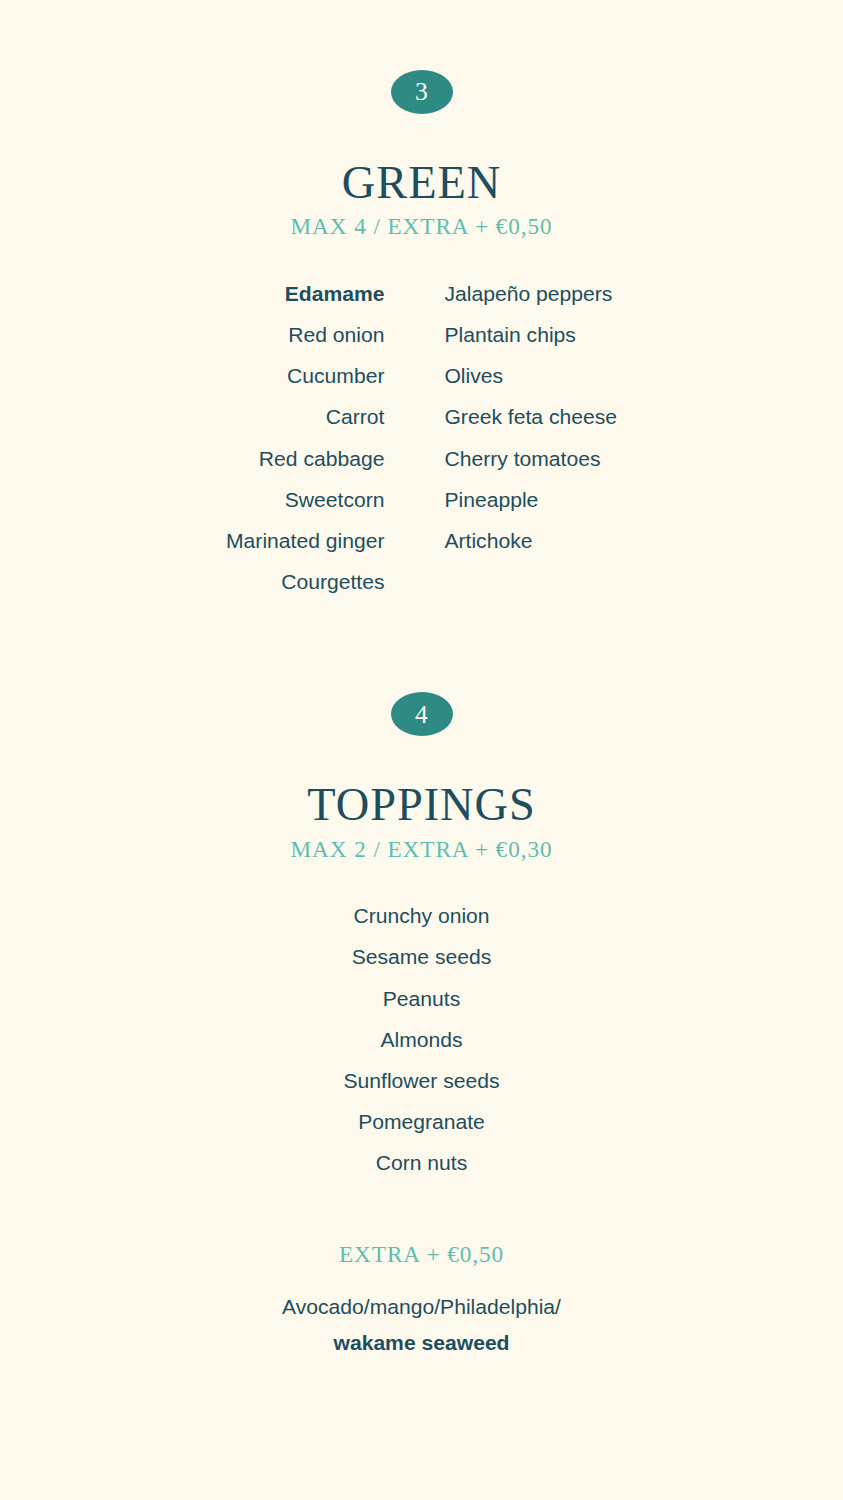3
Green
MAX 4 / EXTRA + €0,50
Edamame
Red onion
Cucumber
Carrot
Red cabbage
Sweetcorn
Marinated ginger
Courgettes
Jalapeño peppers
Plantain chips
Olives
Greek feta cheese
Cherry tomatoes
Pineapple
Artichoke
4
Toppings
MAX 2 / EXTRA + €0,30
Crunchy onion
Sesame seeds
Peanuts
Almonds
Sunflower seeds
Pomegranate
Corn nuts
EXTRA + €0,50
Avocado/mango/Philadelphia/
wakame seaweed